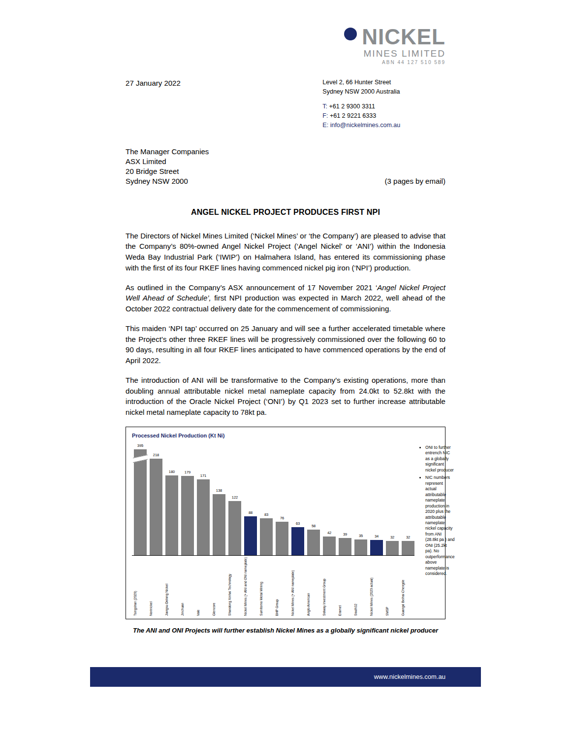NICKEL
MINES LIMITED
ABN 44 127 510 589
27 January 2022
Level 2, 66 Hunter Street
Sydney NSW 2000 Australia
T: +61 2 9300 3311
F: +61 2 9221 6333
E: info@nickelmines.com.au
The Manager Companies
ASX Limited
20 Bridge Street
Sydney NSW 2000 (3 pages by email)
ANGEL NICKEL PROJECT PRODUCES FIRST NPI
The Directors of Nickel Mines Limited (‘Nickel Mines’ or ‘the Company’) are pleased to advise that the Company’s 80%-owned Angel Nickel Project (‘Angel Nickel’ or ‘ANI’) within the Indonesia Weda Bay Industrial Park (‘IWIP’) on Halmahera Island, has entered its commissioning phase with the first of its four RKEF lines having commenced nickel pig iron (‘NPI’) production.
As outlined in the Company’s ASX announcement of 17 November 2021 ‘Angel Nickel Project Well Ahead of Schedule’, first NPI production was expected in March 2022, well ahead of the October 2022 contractual delivery date for the commencement of commissioning.
This maiden ‘NPI tap’ occurred on 25 January and will see a further accelerated timetable where the Project’s other three RKEF lines will be progressively commissioned over the following 60 to 90 days, resulting in all four RKEF lines anticipated to have commenced operations by the end of April 2022.
The introduction of ANI will be transformative to the Company’s existing operations, more than doubling annual attributable nickel metal nameplate capacity from 24.0kt to 52.8kt with the introduction of the Oracle Nickel Project (‘ONI’) by Q1 2023 set to further increase attributable nickel metal nameplate capacity to 78kt pa.
Processed Nickel Production (Kt Ni)
395
218
180
179
171
138
122
88
83
76
63
58
42
39
35
34
32
32
Tsingshan (2020)
Norinickel
Jiangsu Delong Nickel
Jinchuan
Vale
Glencore
Shandong Xinhai Technology
Nickel Mines (+ ANI and ONI nameplate)
Sumitomo Metal Mining
BHP Group
Nickel Mines (+ ANI nameplate)
Anglo American
Solway Investment Group
Eramet
South32
Nickel Mines (2020 actual)
SMSP
Guangxi Beihai Chengde
ONI to further entrench NIC as a globally significant nickel producer
NIC numbers represent actual attributable nameplate production in 2020 plus the attributable nameplate nickel capacity from ANI (28.8kt pa ) and ONI (25.2kt pa). No outperformance above nameplate is considered.
The ANI and ONI Projects will further establish Nickel Mines as a globally significant nickel producer
www.nickelmines.com.au